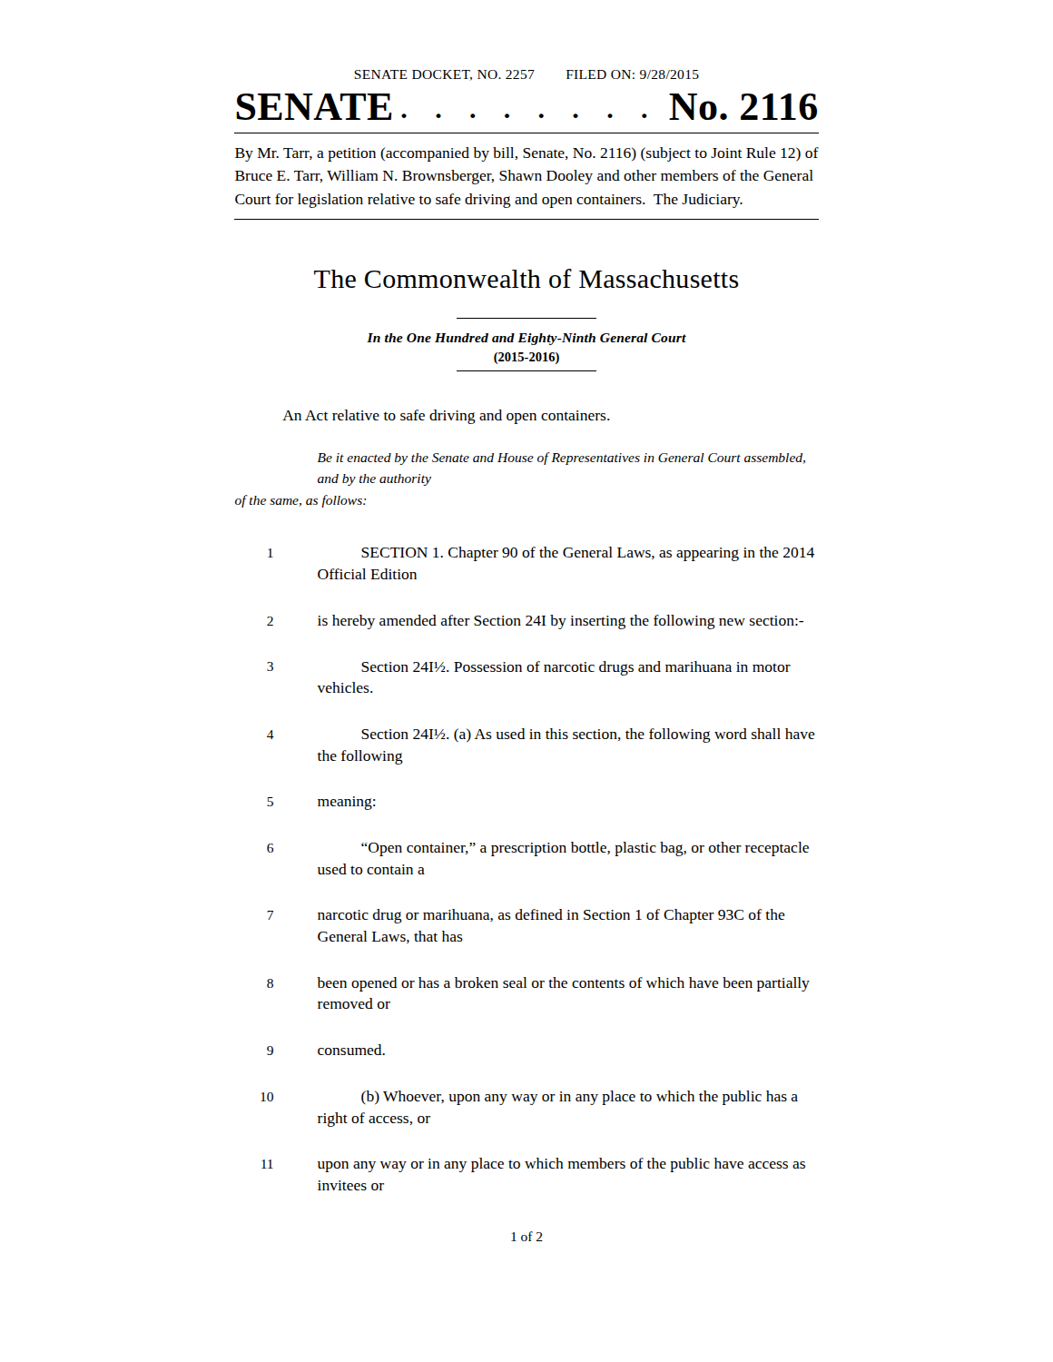SENATE DOCKET, NO. 2257 FILED ON: 9/28/2015
SENATE . . . . . . . . . . . . . . . No. 2116
By Mr. Tarr, a petition (accompanied by bill, Senate, No. 2116) (subject to Joint Rule 12) of Bruce E. Tarr, William N. Brownsberger, Shawn Dooley and other members of the General Court for legislation relative to safe driving and open containers. The Judiciary.
The Commonwealth of Massachusetts
In the One Hundred and Eighty-Ninth General Court
(2015-2016)
An Act relative to safe driving and open containers.
Be it enacted by the Senate and House of Representatives in General Court assembled, and by the authority of the same, as follows:
SECTION 1. Chapter 90 of the General Laws, as appearing in the 2014 Official Edition
is hereby amended after Section 24I by inserting the following new section:-
Section 24I½. Possession of narcotic drugs and marihuana in motor vehicles.
Section 24I½. (a) As used in this section, the following word shall have the following
meaning:
“Open container,” a prescription bottle, plastic bag, or other receptacle used to contain a
narcotic drug or marihuana, as defined in Section 1 of Chapter 93C of the General Laws, that has
been opened or has a broken seal or the contents of which have been partially removed or
consumed.
(b) Whoever, upon any way or in any place to which the public has a right of access, or
upon any way or in any place to which members of the public have access as invitees or
1 of 2